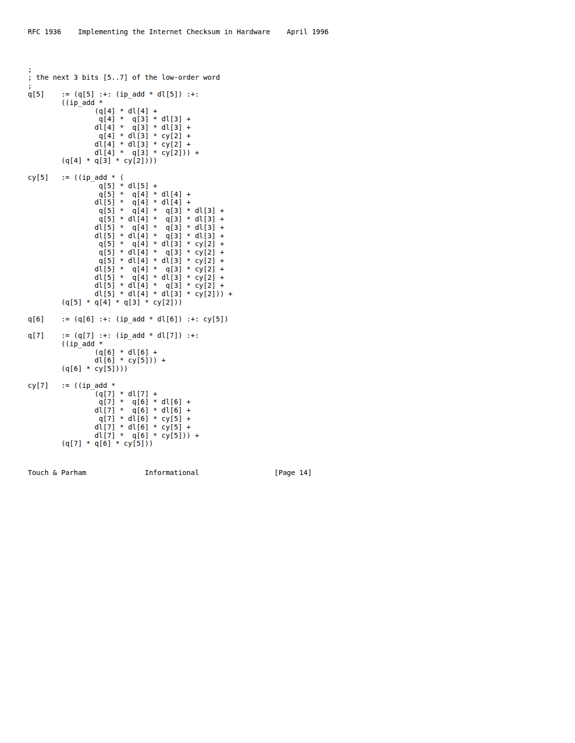RFC 1936 Implementing the Internet Checksum in Hardware April 1996
; ; the next 3 bits [5..7] of the low-order word ; q[5] := (q[5] :+: (ip_add * dl[5]) :+: ((ip_add * (q[4] * dl[4] + q[4] * q[3] * dl[3] + dl[4] * q[3] * dl[3] + q[4] * dl[3] * cy[2] + dl[4] * dl[3] * cy[2] + dl[4] * q[3] * cy[2])) + (q[4] * q[3] * cy[2]))) cy[5] := ((ip_add * ( q[5] * dl[5] + q[5] * q[4] * dl[4] + dl[5] * q[4] * dl[4] + q[5] * q[4] * q[3] * dl[3] + q[5] * dl[4] * q[3] * dl[3] + dl[5] * q[4] * q[3] * dl[3] + dl[5] * dl[4] * q[3] * dl[3] + q[5] * q[4] * dl[3] * cy[2] + q[5] * dl[4] * q[3] * cy[2] + q[5] * dl[4] * dl[3] * cy[2] + dl[5] * q[4] * q[3] * cy[2] + dl[5] * q[4] * dl[3] * cy[2] + dl[5] * dl[4] * q[3] * cy[2] + dl[5] * dl[4] * dl[3] * cy[2])) + (q[5] * q[4] * q[3] * cy[2])) q[6] := (q[6] :+: (ip_add * dl[6]) :+: cy[5]) q[7] := (q[7] :+: (ip_add * dl[7]) :+: ((ip_add * (q[6] * dl[6] + dl[6] * cy[5])) + (q[6] * cy[5]))) cy[7] := ((ip_add * (q[7] * dl[7] + q[7] * q[6] * dl[6] + dl[7] * q[6] * dl[6] + q[7] * dl[6] * cy[5] + dl[7] * dl[6] * cy[5] + dl[7] * q[6] * cy[5])) + (q[7] * q[6] * cy[5]))
Touch & Parham Informational [Page 14]